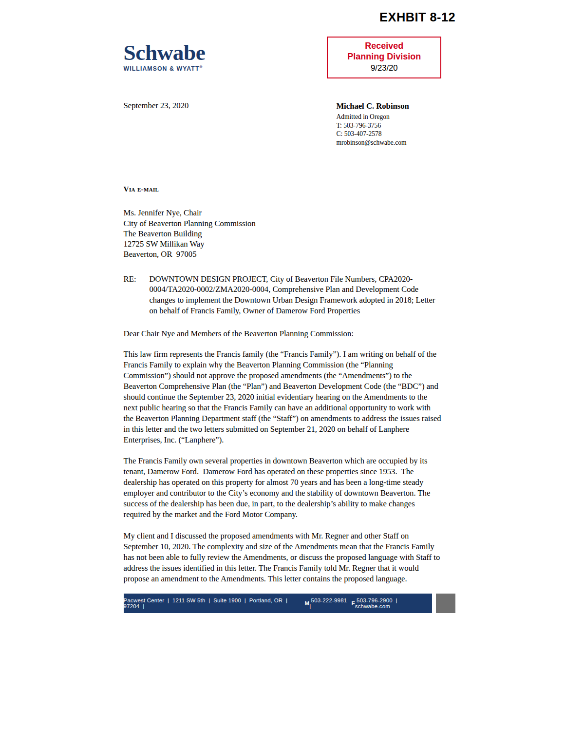EXHBIT 8-12
Schwabe WILLIAMSON & WYATT®
Received
Planning Division
9/23/20
September 23, 2020
Michael C. Robinson Admitted in Oregon
T: 503-796-3756
C: 503-407-2578
mrobinson@schwabe.com
Via e-mail
Ms. Jennifer Nye, Chair
City of Beaverton Planning Commission
The Beaverton Building
12725 SW Millikan Way
Beaverton, OR 97005
RE:
DOWNTOWN DESIGN PROJECT, City of Beaverton File Numbers, CPA2020-0004/TA2020-0002/ZMA2020-0004, Comprehensive Plan and Development Code changes to implement the Downtown Urban Design Framework adopted in 2018; Letter on behalf of Francis Family, Owner of Damerow Ford Properties
Dear Chair Nye and Members of the Beaverton Planning Commission:
This law firm represents the Francis family (the “Francis Family”). I am writing on behalf of the Francis Family to explain why the Beaverton Planning Commission (the “Planning Commission”) should not approve the proposed amendments (the “Amendments”) to the Beaverton Comprehensive Plan (the “Plan”) and Beaverton Development Code (the “BDC”) and should continue the September 23, 2020 initial evidentiary hearing on the Amendments to the next public hearing so that the Francis Family can have an additional opportunity to work with the Beaverton Planning Department staff (the “Staff”) on amendments to address the issues raised in this letter and the two letters submitted on September 21, 2020 on behalf of Lanphere Enterprises, Inc. (“Lanphere”).
The Francis Family own several properties in downtown Beaverton which are occupied by its tenant, Damerow Ford. Damerow Ford has operated on these properties since 1953. The dealership has operated on this property for almost 70 years and has been a long-time steady employer and contributor to the City’s economy and the stability of downtown Beaverton. The success of the dealership has been due, in part, to the dealership’s ability to make changes required by the market and the Ford Motor Company.
My client and I discussed the proposed amendments with Mr. Regner and other Staff on September 10, 2020. The complexity and size of the Amendments mean that the Francis Family has not been able to fully review the Amendments, or discuss the proposed language with Staff to address the issues identified in this letter. The Francis Family told Mr. Regner that it would propose an amendment to the Amendments. This letter contains the proposed language.
Pacwest Center | 1211 SW 5th | Suite 1900 | Portland, OR | 97204 | M 503-222-9981 | F 503-796-2900 | schwabe.com